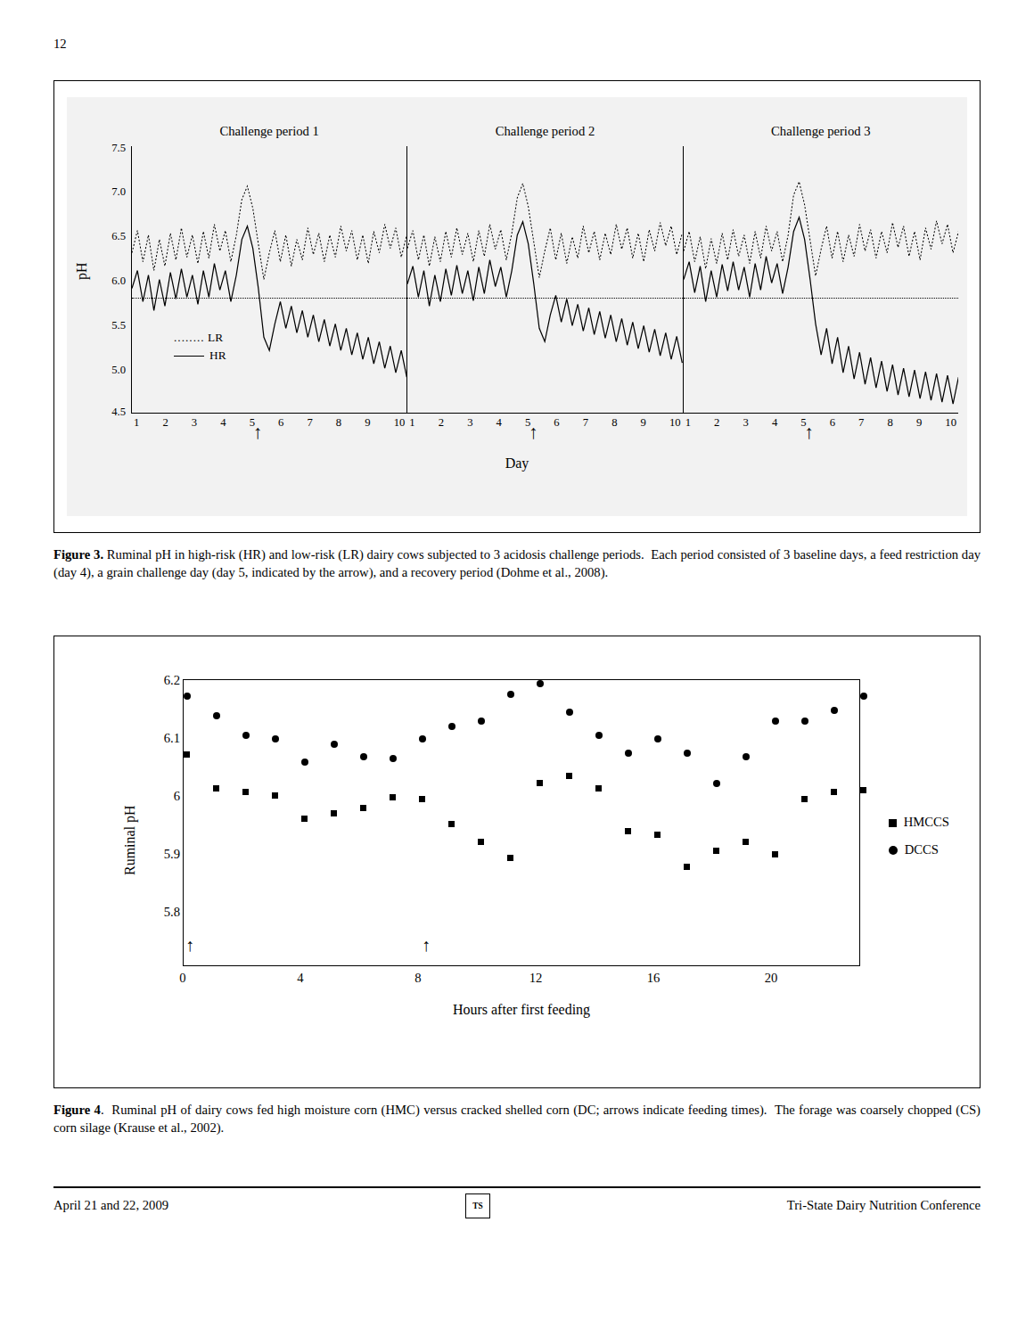12
pH
7.5 7.0 6.5 6.0 5.5 5.0 4.5
Challenge period 1
↑
12345 678910
Challenge period 2
↑
12345 678910
Challenge period 3
↑
12345 678910
........ LR
HR
Day
Figure 3. Ruminal pH in high-risk (HR) and low-risk (LR) dairy cows subjected to 3 acidosis challenge periods. Each period consisted of 3 baseline days, a feed restriction day (day 4), a grain challenge day (day 5, indicated by the arrow), and a recovery period (Dohme et al., 2008).
Ruminal pH
6.2 6.1 6 5.9 5.8
↑
↑
0 4 8 12 16 20
Hours after first feeding
HMCCS
DCCS
Figure 4. Ruminal pH of dairy cows fed high moisture corn (HMC) versus cracked shelled corn (DC; arrows indicate feeding times). The forage was coarsely chopped (CS) corn silage (Krause et al., 2002).
April 21 and 22, 2009
TS
Tri-State Dairy Nutrition Conference